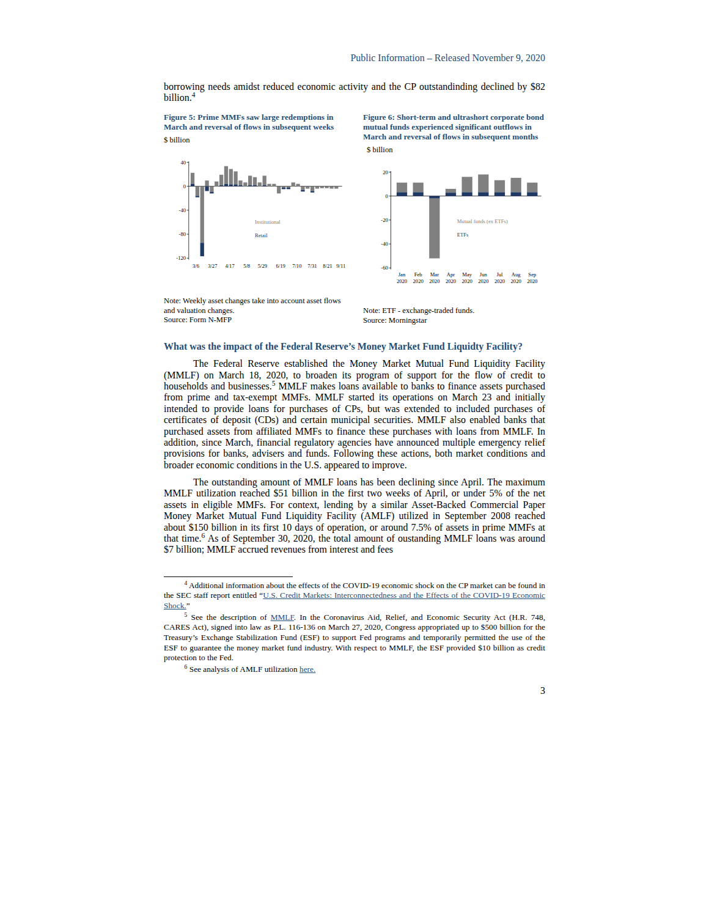Public Information – Released November 9, 2020
borrowing needs amidst reduced economic activity and the CP outstandinding declined by $82 billion.4
Figure 5: Prime MMFs saw large redemptions in March and reversal of flows in subsequent weeks
$ billion
40 0 -40 -80 -120 Institutional Retail 3/6 3/27 4/17 5/8 5/29 6/19 7/10 7/31 8/21 9/11
Note: Weekly asset changes take into account asset flows and valuation changes.
Source: Form N-MFP
Figure 6: Short-term and ultrashort corporate bond mutual funds experienced significant outflows in March and reversal of flows in subsequent months
$ billion
20 0 -20 -40 -60 Mutual funds (ex ETFs) ETFs Jan 2020 Feb 2020 Mar 2020 Apr 2020 May 2020 Jun 2020 Jul 2020 Aug 2020 Sep 2020
Note: ETF - exchange-traded funds.
Source: Morningstar
What was the impact of the Federal Reserve’s Money Market Fund Liquidty Facility?
The Federal Reserve established the Money Market Mutual Fund Liquidity Facility (MMLF) on March 18, 2020, to broaden its program of support for the flow of credit to households and businesses.5 MMLF makes loans available to banks to finance assets purchased from prime and tax-exempt MMFs. MMLF started its operations on March 23 and initially intended to provide loans for purchases of CPs, but was extended to included purchases of certificates of deposit (CDs) and certain municipal securities. MMLF also enabled banks that purchased assets from affiliated MMFs to finance these purchases with loans from MMLF. In addition, since March, financial regulatory agencies have announced multiple emergency relief provisions for banks, advisers and funds. Following these actions, both market conditions and broader economic conditions in the U.S. appeared to improve.
The outstanding amount of MMLF loans has been declining since April. The maximum MMLF utilization reached $51 billion in the first two weeks of April, or under 5% of the net assets in eligible MMFs. For context, lending by a similar Asset-Backed Commercial Paper Money Market Mutual Fund Liquidity Facility (AMLF) utilized in September 2008 reached about $150 billion in its first 10 days of operation, or around 7.5% of assets in prime MMFs at that time.6 As of September 30, 2020, the total amount of oustanding MMLF loans was around $7 billion; MMLF accrued revenues from interest and fees
4 Additional information about the effects of the COVID-19 economic shock on the CP market can be found in the SEC staff report entitled “U.S. Credit Markets: Interconnectedness and the Effects of the COVID-19 Economic Shock.”
5 See the description of MMLF. In the Coronavirus Aid, Relief, and Economic Security Act (H.R. 748, CARES Act), signed into law as P.L. 116-136 on March 27, 2020, Congress appropriated up to $500 billion for the Treasury’s Exchange Stabilization Fund (ESF) to support Fed programs and temporarily permitted the use of the ESF to guarantee the money market fund industry. With respect to MMLF, the ESF provided $10 billion as credit protection to the Fed.
6 See analysis of AMLF utilization here.
3